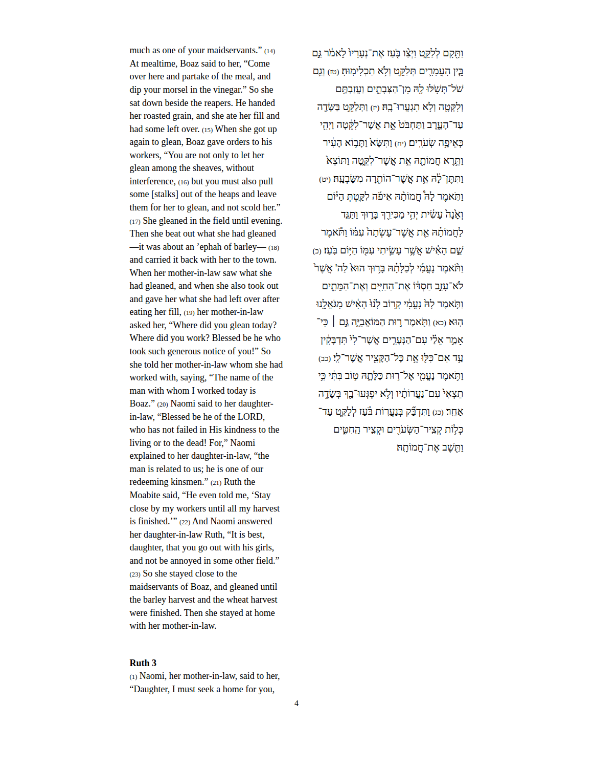much as one of your maidservants.” (14) At mealtime, Boaz said to her, “Come over here and partake of the meal, and dip your morsel in the vinegar.” So she sat down beside the reapers. He handed her roasted grain, and she ate her fill and had some left over. (15) When she got up again to glean, Boaz gave orders to his workers, “You are not only to let her glean among the sheaves, without interference, (16) but you must also pull some [stalks] out of the heaps and leave them for her to glean, and not scold her.” (17) She gleaned in the field until evening. Then she beat out what she had gleaned—it was about an ’ephah of barley— (18) and carried it back with her to the town. When her mother-in-law saw what she had gleaned, and when she also took out and gave her what she had left over after eating her fill, (19) her mother-in-law asked her, “Where did you glean today? Where did you work? Blessed be he who took such generous notice of you!” So she told her mother-in-law whom she had worked with, saying, “The name of the man with whom I worked today is Boaz.” (20) Naomi said to her daughter-in-law, “Blessed be he of the LORD, who has not failed in His kindness to the living or to the dead! For,” Naomi explained to her daughter-in-law, “the man is related to us; he is one of our redeeming kinsmen.” (21) Ruth the Moabite said, “He even told me, ‘Stay close by my workers until all my harvest is finished.’” (22) And Naomi answered her daughter-in-law Ruth, “It is best, daughter, that you go out with his girls, and not be annoyed in some other field.” (23) So she stayed close to the maidservants of Boaz, and gleaned until the barley harvest and the wheat harvest were finished. Then she stayed at home with her mother-in-law.
Ruth 3
(1) Naomi, her mother-in-law, said to her, “Daughter, I must seek a home for you,
וַתָּ֖קָם לְלַקֵּ֑ט וַיְצַ֨ו בֹּ֤עַז אֶת־נְעָרָיו֙ לֵאמֹ֔ר גַּ֣ם בֵּ֧ין הָעֳמָרִ֛ים תְּלַקֵּ֖ט וְלֹ֥א תַכְלִימֽוּהָ׃ (טז) וְגַ֛ם שֹׁל־תָּשֹׁ֥לּוּ לָ֖הּ מִן־הַצְּבָתִ֑ים וַעֲזַבְתֶּ֥ם וְלִקְּטָ֖ה וְלֹ֥א תִגְעֲרוּ־בָֽהּ׃ (יז) וַתְּלַקֵּ֥ט בַּשָּׂדֶ֖ה עַד־הָעָ֑רֶב וַתַּחְבֹּט֙ אֵ֣ת אֲשֶׁר־לִקֵּ֔טָה וַיְהִ֖י כְּאֵיפָ֥ה שְׂעֹרִֽים׃ (יח) וַתִּשָּׂא֙ וַתָּב֣וֹא הָעִ֔יר וַתֵּ֥רֶא חֲמוֹתָ֖הּ אֵ֣ת אֲשֶׁר־לִקֵּ֑טָה וַתּוֹצֵא֙ וַתִּתֶּן־לָ֔הּ אֵ֥ת אֲשֶׁר־הוֹתִ֖רָה מִשָּׂבְעָֽהּ׃ (יט) וַתֹּ֣אמֶר לָהּ֩ חֲמוֹתָ֨הּ אֵיפֹ֜ה לִקַּ֣טְתְּ הַיּ֗וֹם וְאָ֙נָה֙ עָשִׂ֔ית יְהִ֥י מַכִּירֵ֖ךְ בָּר֑וּךְ וַתַּגֵּ֣ד לַחֲמוֹתָ֗הּ אֵ֤ת אֲשֶׁר־עָשְׂתָה֙ עִמּ֔וֹ וַתֹּ֕אמֶר שֵׁ֣ם הָאִ֔ישׁ אֲשֶׁ֥ר עָשִׂ֛יתִי עִמּ֖וֹ הַיּ֥וֹם בֹּֽעַז׃ (כ) וַתֹּ֨אמֶר נָעֳמִ֜י לְכַלָּתָ֗הּ בָּר֥וּךְ הוּא֙ לַה' אֲשֶׁר֙ לֹא־עָזַ֣ב חַסְדּ֔וֹ אֶת־הַחַיִּ֖ים וְאֶת־הַמֵּתִ֑ים וַתֹּ֤אמֶר לָהּ֙ נָעֳמִ֔י קָר֥וֹב לָ֙נוּ֙ הָאִ֔ישׁ מִגֹּאֲלֵ֖נוּ הֽוּא׃ (כא) וַתֹּ֖אמֶר ר֣וּת הַמּוֹאֲבִיָּ֑ה גַּ֣ם ׀ כִּי־אָמַ֣ר אֵלַ֗י עִם־הַנְּעָרִ֤ים אֲשֶׁר־לִי֙ תִּדְבָּקִ֔ין עַ֥ד אִם־כִּלּ֖וּ אֵ֥ת כָּל־הַקָּצִ֖יר אֲשֶׁר־לִֽי׃ (כב) וַתֹּ֥אמֶר נָעֳמִ֖י אֶל־ר֣וּת כַּלָּתָ֑הּ ט֣וֹב בִּתִּ֔י כִּ֥י תֵצְאִי֙ עִם־נַעֲרוֹתָ֔יו וְלֹ֥א יִפְגְּעוּ־בָ֖ךְ בְּשָׂדֶ֥ה אַחֵֽר׃ (כג) וַתִּדְבַּ֞ק בְּנַעֲר֣וֹת בֹּ֗עַז לְלַקֵּ֛ט עַד־כְּל֥וֹת קְצִֽיר־הַשְּׂעֹרִ֖ים וּקְצִ֣יר הַֽחִטִּ֑ים וַתֵּ֖שֶׁב אֶת־חֲמוֹתָֽהּ׃
4